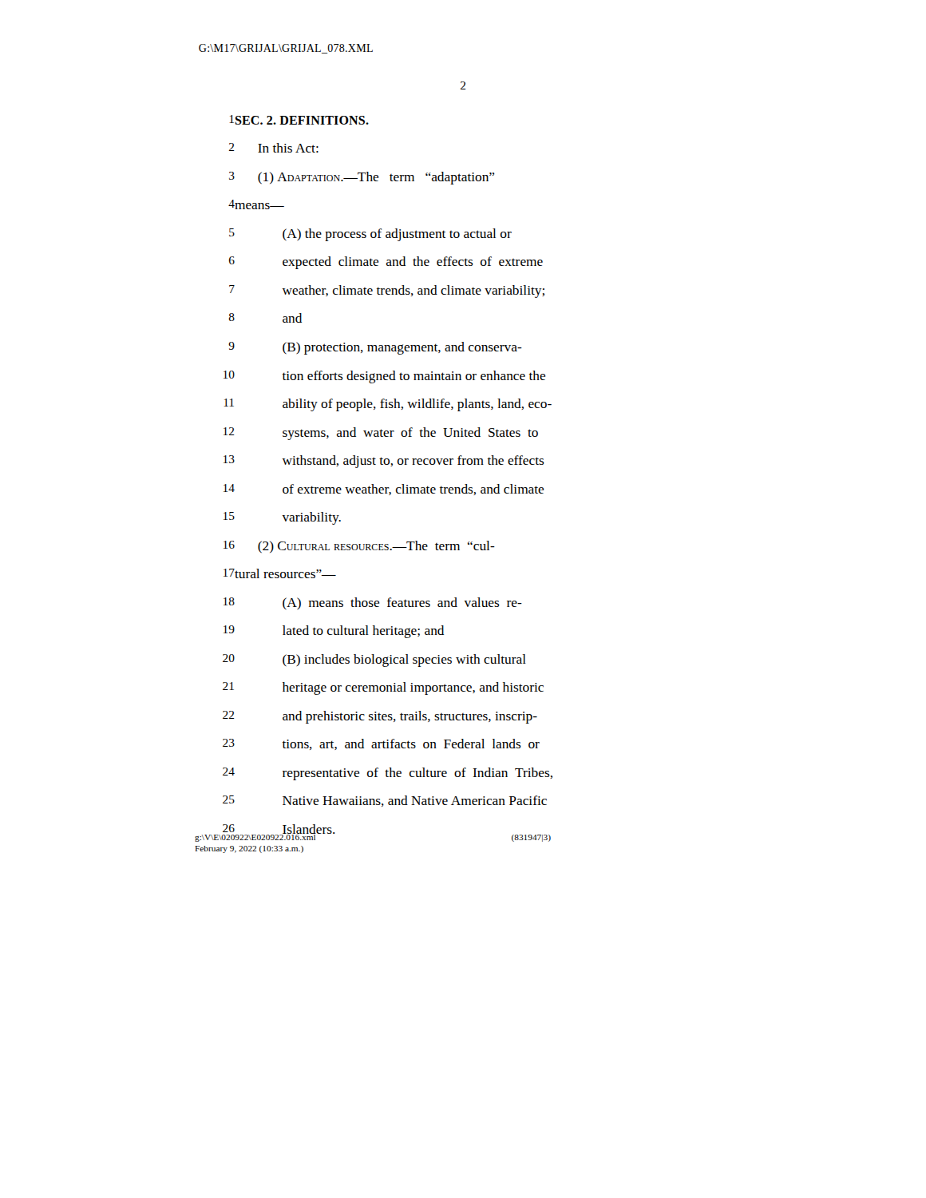G:\M17\GRIJAL\GRIJAL_078.XML
2
| 1 | SEC. 2. DEFINITIONS. |
| 2 | In this Act: |
| 3 | (1) Adaptation. —The term “adaptation” |
| 4 | means— |
| 5 | (A) the process of adjustment to actual or |
| 6 | expected climate and the effects of extreme |
| 7 | weather, climate trends, and climate variability; |
| 8 | and |
| 9 | (B) protection, management, and conserva- |
| 10 | tion efforts designed to maintain or enhance the |
| 11 | ability of people, fish, wildlife, plants, land, eco- |
| 12 | systems, and water of the United States to |
| 13 | withstand, adjust to, or recover from the effects |
| 14 | of extreme weather, climate trends, and climate |
| 15 | variability. |
| 16 | (2) Cultural resources. —The term “cul- |
| 17 | tural resources”— |
| 18 | (A) means those features and values re- |
| 19 | lated to cultural heritage; and |
| 20 | (B) includes biological species with cultural |
| 21 | heritage or ceremonial importance, and historic |
| 22 | and prehistoric sites, trails, structures, inscrip- |
| 23 | tions, art, and artifacts on Federal lands or |
| 24 | representative of the culture of Indian Tribes, |
| 25 | Native Hawaiians, and Native American Pacific |
| 26 | Islanders. |
g:\V\E\020922\E020922.016.xml (831947|3)
February 9, 2022 (10:33 a.m.)